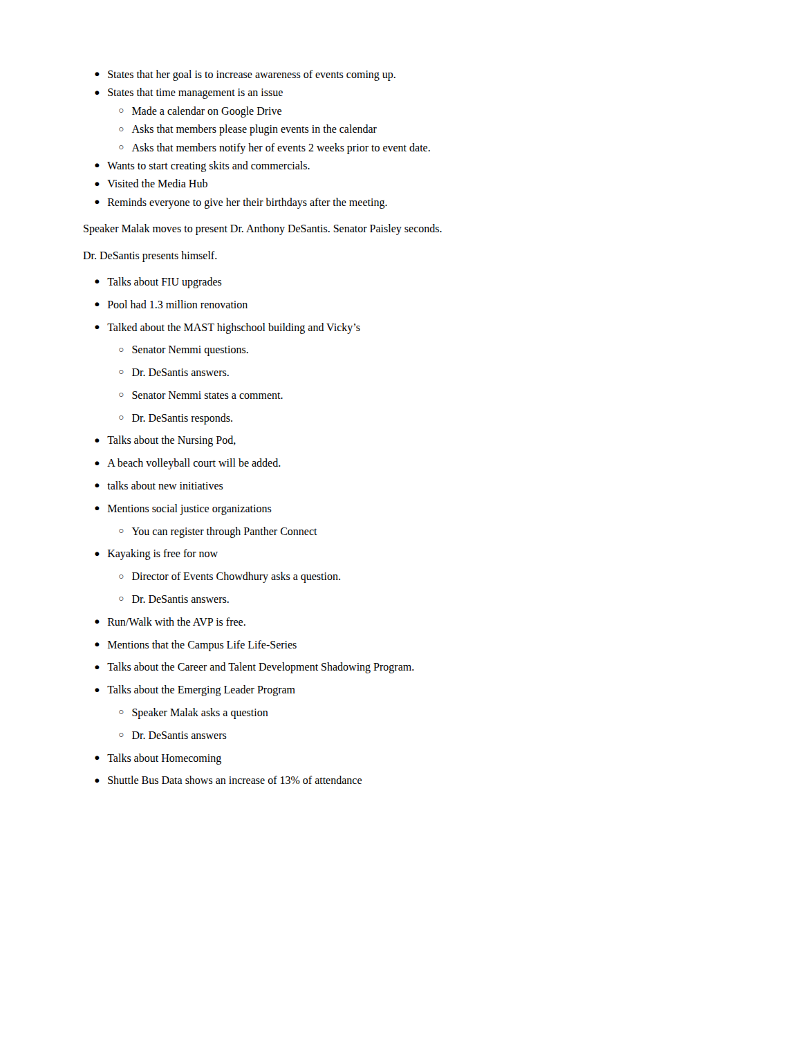States that her goal is to increase awareness of events coming up.
States that time management is an issue
Made a calendar on Google Drive
Asks that members please plugin events in the calendar
Asks that members notify her of events 2 weeks prior to event date.
Wants to start creating skits and commercials.
Visited the Media Hub
Reminds everyone to give her their birthdays after the meeting.
Speaker Malak moves to present Dr. Anthony DeSantis. Senator Paisley seconds.
Dr. DeSantis presents himself.
Talks about FIU upgrades
Pool had 1.3 million renovation
Talked about the MAST highschool building and Vicky’s
Senator Nemmi questions.
Dr. DeSantis answers.
Senator Nemmi states a comment.
Dr. DeSantis responds.
Talks about the Nursing Pod,
A beach volleyball court will be added.
talks about new initiatives
Mentions social justice organizations
You can register through Panther Connect
Kayaking is free for now
Director of Events Chowdhury asks a question.
Dr. DeSantis answers.
Run/Walk with the AVP is free.
Mentions that the Campus Life Life-Series
Talks about the Career and Talent Development Shadowing Program.
Talks about the Emerging Leader Program
Speaker Malak asks a question
Dr. DeSantis answers
Talks about Homecoming
Shuttle Bus Data shows an increase of 13% of attendance